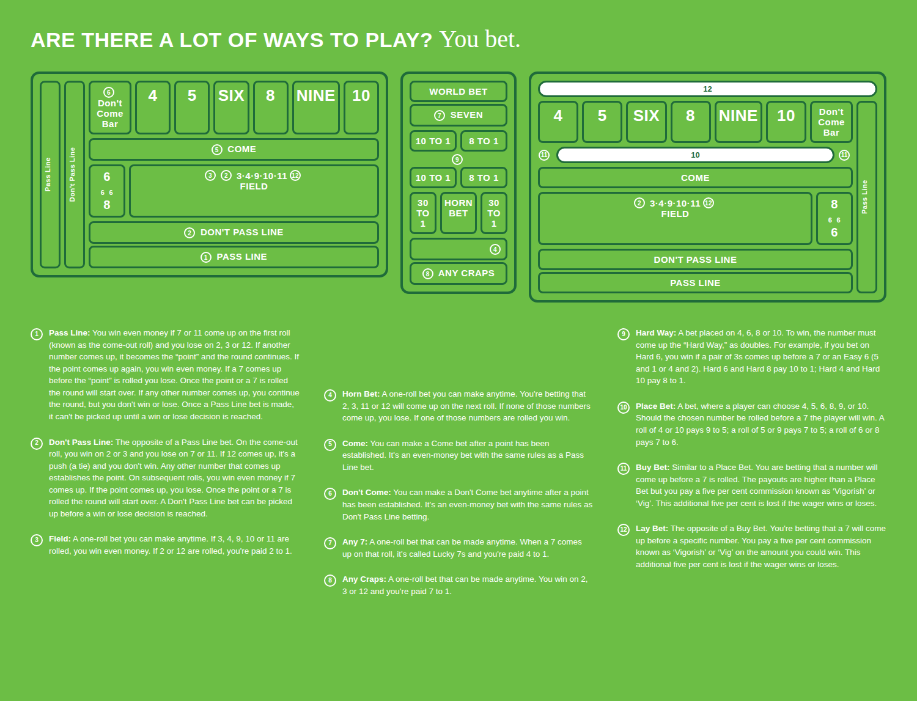Are there a lot of ways to play? You bet.
Pass Line
Don't Pass Line
6
Don't
Come
Bar
4
5
SIX
8
NINE
10
5 COME
6
6 6
8
3 2 3·4·9·10·11 12
FIELD
2 DON'T PASS LINE
1 PASS LINE
WORLD BET
7 SEVEN
10 TO 1
8 TO 1
9
10 TO 1
8 TO 1
30 TO 1
HORN
BET
30 TO 1
4
8 ANY CRAPS
12
4
5
SIX
8
NINE
10
Don't
Come
Bar
11
10
11
COME
2 3·4·9·10·11 12
FIELD
8
6 6
6
DON'T PASS LINE
PASS LINE
Pass Line
1
Pass Line: You win even money if 7 or 11 come up on the first roll (known as the come-out roll) and you lose on 2, 3 or 12. If another number comes up, it becomes the “point” and the round continues. If the point comes up again, you win even money. If a 7 comes up before the “point” is rolled you lose. Once the point or a 7 is rolled the round will start over. If any other number comes up, you continue the round, but you don't win or lose. Once a Pass Line bet is made, it can't be picked up until a win or lose decision is reached.
2
Don't Pass Line: The opposite of a Pass Line bet. On the come-out roll, you win on 2 or 3 and you lose on 7 or 11. If 12 comes up, it's a push (a tie) and you don't win. Any other number that comes up establishes the point. On subsequent rolls, you win even money if 7 comes up. If the point comes up, you lose. Once the point or a 7 is rolled the round will start over. A Don't Pass Line bet can be picked up before a win or lose decision is reached.
3
Field: A one-roll bet you can make anytime. If 3, 4, 9, 10 or 11 are rolled, you win even money. If 2 or 12 are rolled, you're paid 2 to 1.
4
Horn Bet: A one-roll bet you can make anytime. You're betting that 2, 3, 11 or 12 will come up on the next roll. If none of those numbers come up, you lose. If one of those numbers are rolled you win.
5
Come: You can make a Come bet after a point has been established. It's an even-money bet with the same rules as a Pass Line bet.
6
Don't Come: You can make a Don't Come bet anytime after a point has been established. It's an even-money bet with the same rules as Don't Pass Line betting.
7
Any 7: A one-roll bet that can be made anytime. When a 7 comes up on that roll, it's called Lucky 7s and you're paid 4 to 1.
8
Any Craps: A one-roll bet that can be made anytime. You win on 2, 3 or 12 and you're paid 7 to 1.
9
Hard Way: A bet placed on 4, 6, 8 or 10. To win, the number must come up the “Hard Way,” as doubles. For example, if you bet on Hard 6, you win if a pair of 3s comes up before a 7 or an Easy 6 (5 and 1 or 4 and 2). Hard 6 and Hard 8 pay 10 to 1; Hard 4 and Hard 10 pay 8 to 1.
10
Place Bet: A bet, where a player can choose 4, 5, 6, 8, 9, or 10. Should the chosen number be rolled before a 7 the player will win. A roll of 4 or 10 pays 9 to 5; a roll of 5 or 9 pays 7 to 5; a roll of 6 or 8 pays 7 to 6.
11
Buy Bet: Similar to a Place Bet. You are betting that a number will come up before a 7 is rolled. The payouts are higher than a Place Bet but you pay a five per cent commission known as ‘Vigorish’ or ‘Vig’. This additional five per cent is lost if the wager wins or loses.
12
Lay Bet: The opposite of a Buy Bet. You're betting that a 7 will come up before a specific number. You pay a five per cent commission known as ‘Vigorish’ or ‘Vig’ on the amount you could win. This additional five per cent is lost if the wager wins or loses.